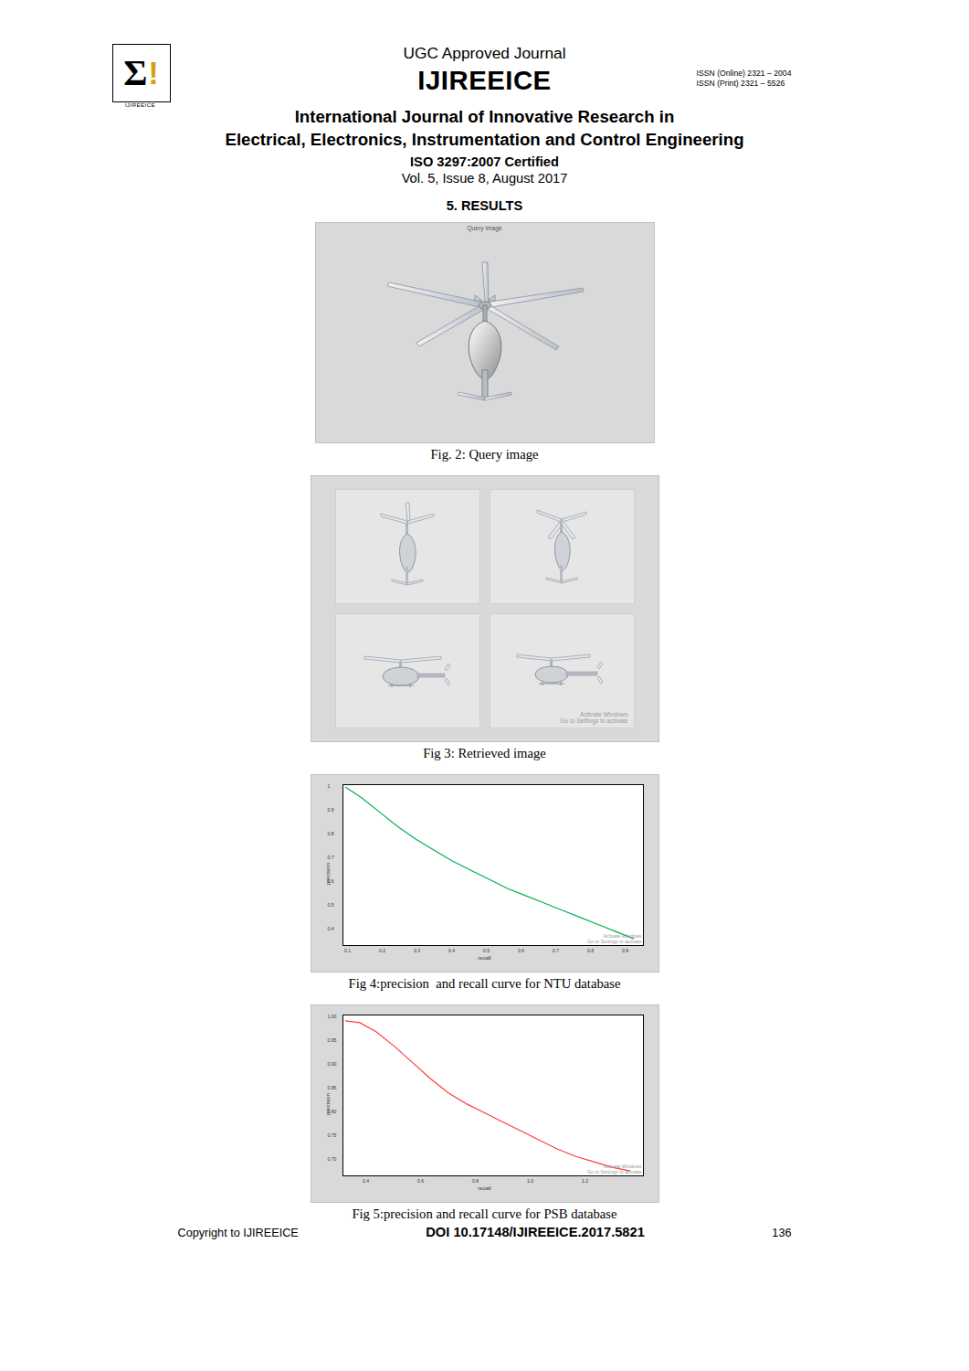UGC Approved Journal
ISSN (Online) 2321 – 2004
ISSN (Print) 2321 – 5526
IJIREEICE
Σ!
IJIREEICE
International Journal of Innovative Research in
Electrical, Electronics, Instrumentation and Control Engineering
ISO 3297:2007 Certified
Vol. 5, Issue 8, August 2017
5. RESULTS
Query image
Fig. 2: Query image
Activate Windows
Go to Settings to activate
Fig 3: Retrieved image
precision
recall
1
0.9
0.8
0.7
0.6
0.5
0.4
0.1
0.2
0.3
0.4
0.5
0.6
0.7
0.8
0.9
Activate Windows
Go to Settings to activate
Fig 4:precision and recall curve for NTU database
precision
recall
1.00
0.95
0.90
0.85
0.80
0.75
0.70
0.4
0.6
0.8
1.0
1.2
Activate Windows
Go to Settings to activate
Fig 5:precision and recall curve for PSB database
Copyright to IJIREEICE
DOI 10.17148/IJIREEICE.2017.5821
136